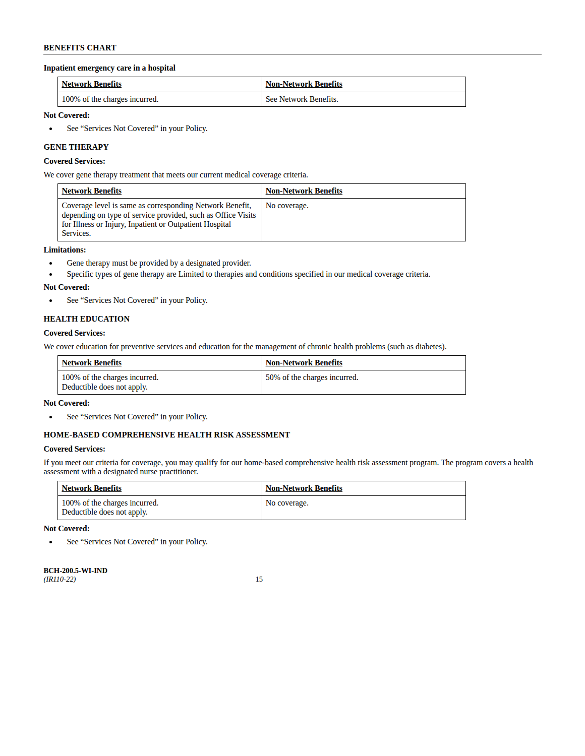BENEFITS CHART
Inpatient emergency care in a hospital
| Network Benefits | Non-Network Benefits |
| --- | --- |
| 100% of the charges incurred. | See Network Benefits. |
Not Covered:
See “Services Not Covered” in your Policy.
GENE THERAPY
Covered Services:
We cover gene therapy treatment that meets our current medical coverage criteria.
| Network Benefits | Non-Network Benefits |
| --- | --- |
| Coverage level is same as corresponding Network Benefit, depending on type of service provided, such as Office Visits for Illness or Injury, Inpatient or Outpatient Hospital Services. | No coverage. |
Limitations:
Gene therapy must be provided by a designated provider.
Specific types of gene therapy are Limited to therapies and conditions specified in our medical coverage criteria.
Not Covered:
See “Services Not Covered” in your Policy.
HEALTH EDUCATION
Covered Services:
We cover education for preventive services and education for the management of chronic health problems (such as diabetes).
| Network Benefits | Non-Network Benefits |
| --- | --- |
| 100% of the charges incurred. Deductible does not apply. | 50% of the charges incurred. |
Not Covered:
See “Services Not Covered” in your Policy.
HOME-BASED COMPREHENSIVE HEALTH RISK ASSESSMENT
Covered Services:
If you meet our criteria for coverage, you may qualify for our home-based comprehensive health risk assessment program. The program covers a health assessment with a designated nurse practitioner.
| Network Benefits | Non-Network Benefits |
| --- | --- |
| 100% of the charges incurred. Deductible does not apply. | No coverage. |
Not Covered:
See “Services Not Covered” in your Policy.
BCH-200.5-WI-IND
(IR110-22) 15